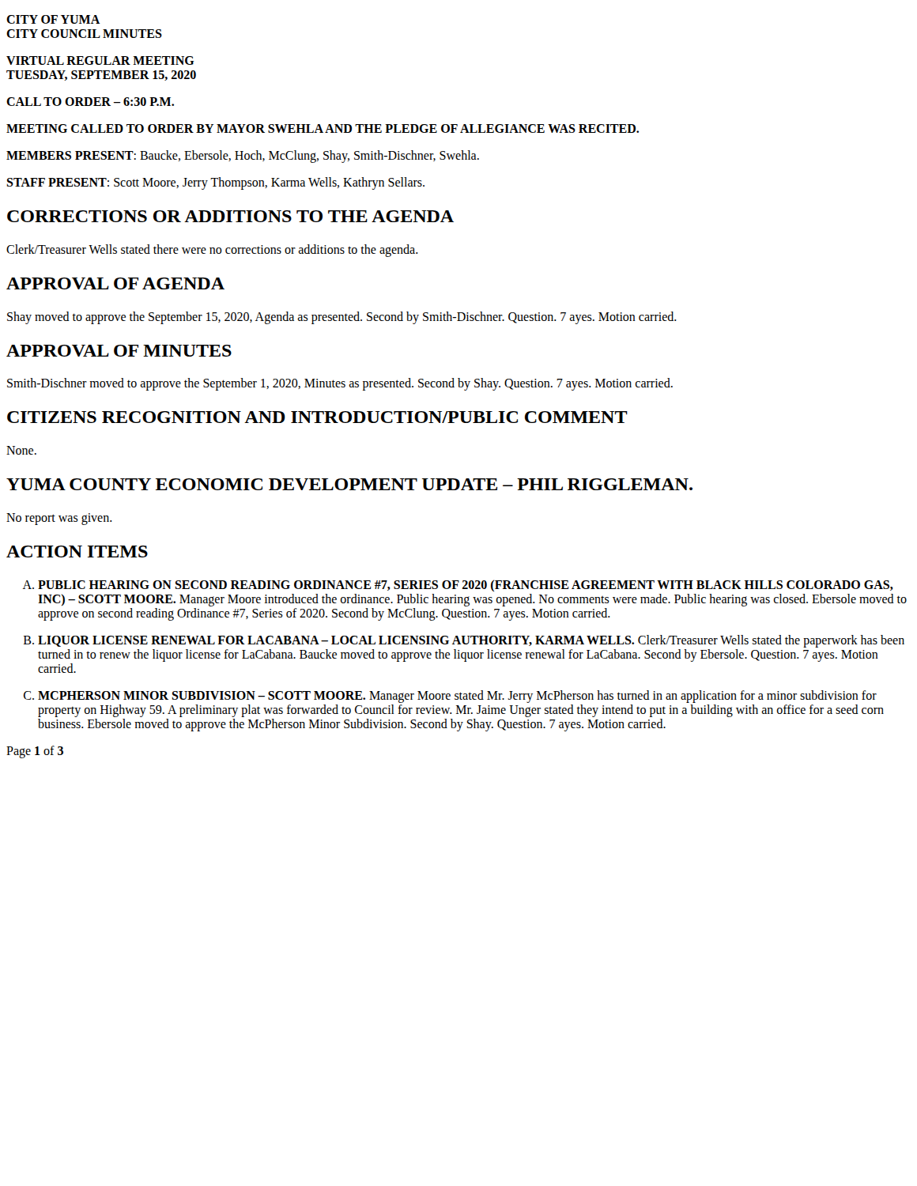CITY OF YUMA
CITY COUNCIL MINUTES
VIRTUAL REGULAR MEETING
TUESDAY, SEPTEMBER 15, 2020
CALL TO ORDER – 6:30 P.M.
MEETING CALLED TO ORDER BY MAYOR SWEHLA AND THE PLEDGE OF ALLEGIANCE WAS RECITED.
MEMBERS PRESENT: Baucke, Ebersole, Hoch, McClung, Shay, Smith-Dischner, Swehla.
STAFF PRESENT: Scott Moore, Jerry Thompson, Karma Wells, Kathryn Sellars.
CORRECTIONS OR ADDITIONS TO THE AGENDA
Clerk/Treasurer Wells stated there were no corrections or additions to the agenda.
APPROVAL OF AGENDA
Shay moved to approve the September 15, 2020, Agenda as presented. Second by Smith-Dischner. Question. 7 ayes. Motion carried.
APPROVAL OF MINUTES
Smith-Dischner moved to approve the September 1, 2020, Minutes as presented. Second by Shay. Question. 7 ayes. Motion carried.
CITIZENS RECOGNITION AND INTRODUCTION/PUBLIC COMMENT
None.
YUMA COUNTY ECONOMIC DEVELOPMENT UPDATE – PHIL RIGGLEMAN.
No report was given.
ACTION ITEMS
PUBLIC HEARING ON SECOND READING ORDINANCE #7, SERIES OF 2020 (FRANCHISE AGREEMENT WITH BLACK HILLS COLORADO GAS, INC) – SCOTT MOORE. Manager Moore introduced the ordinance. Public hearing was opened. No comments were made. Public hearing was closed. Ebersole moved to approve on second reading Ordinance #7, Series of 2020. Second by McClung. Question. 7 ayes. Motion carried.
LIQUOR LICENSE RENEWAL FOR LACABANA – LOCAL LICENSING AUTHORITY, KARMA WELLS. Clerk/Treasurer Wells stated the paperwork has been turned in to renew the liquor license for LaCabana. Baucke moved to approve the liquor license renewal for LaCabana. Second by Ebersole. Question. 7 ayes. Motion carried.
MCPHERSON MINOR SUBDIVISION – SCOTT MOORE. Manager Moore stated Mr. Jerry McPherson has turned in an application for a minor subdivision for property on Highway 59. A preliminary plat was forwarded to Council for review. Mr. Jaime Unger stated they intend to put in a building with an office for a seed corn business. Ebersole moved to approve the McPherson Minor Subdivision. Second by Shay. Question. 7 ayes. Motion carried.
Page 1 of 3